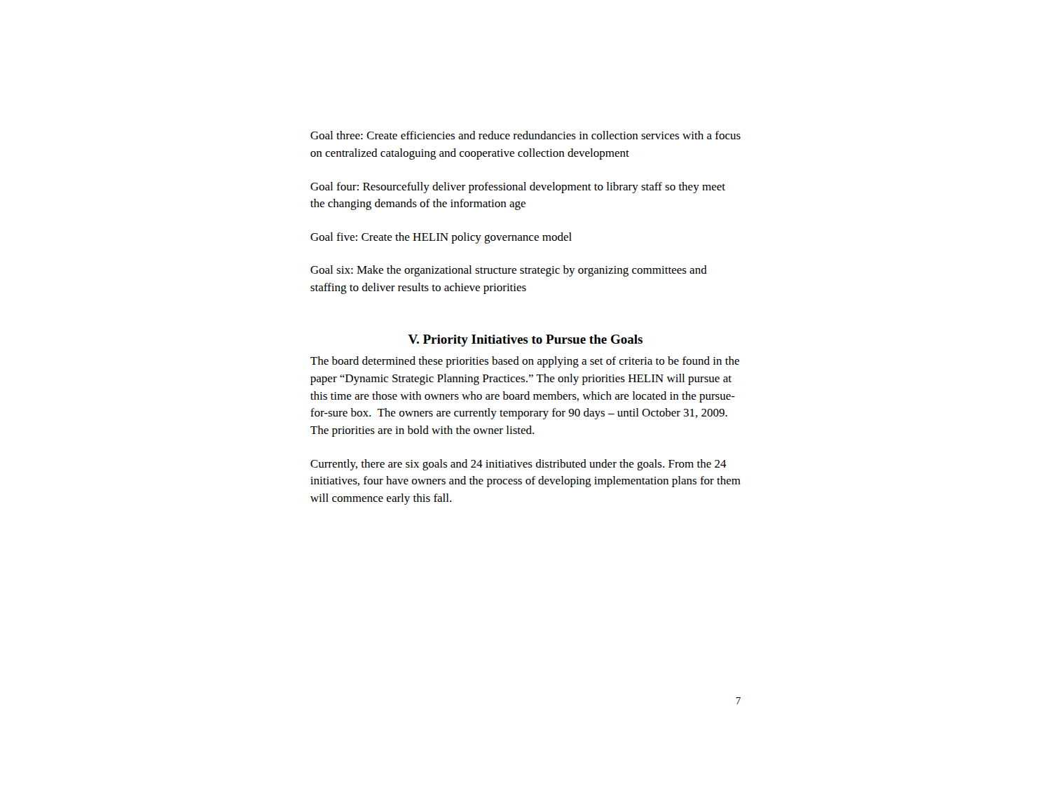Goal three: Create efficiencies and reduce redundancies in collection services with a focus on centralized cataloguing and cooperative collection development
Goal four: Resourcefully deliver professional development to library staff so they meet the changing demands of the information age
Goal five: Create the HELIN policy governance model
Goal six: Make the organizational structure strategic by organizing committees and staffing to deliver results to achieve priorities
V. Priority Initiatives to Pursue the Goals
The board determined these priorities based on applying a set of criteria to be found in the paper “Dynamic Strategic Planning Practices.” The only priorities HELIN will pursue at this time are those with owners who are board members, which are located in the pursue-for-sure box. The owners are currently temporary for 90 days – until October 31, 2009. The priorities are in bold with the owner listed.
Currently, there are six goals and 24 initiatives distributed under the goals. From the 24 initiatives, four have owners and the process of developing implementation plans for them will commence early this fall.
7